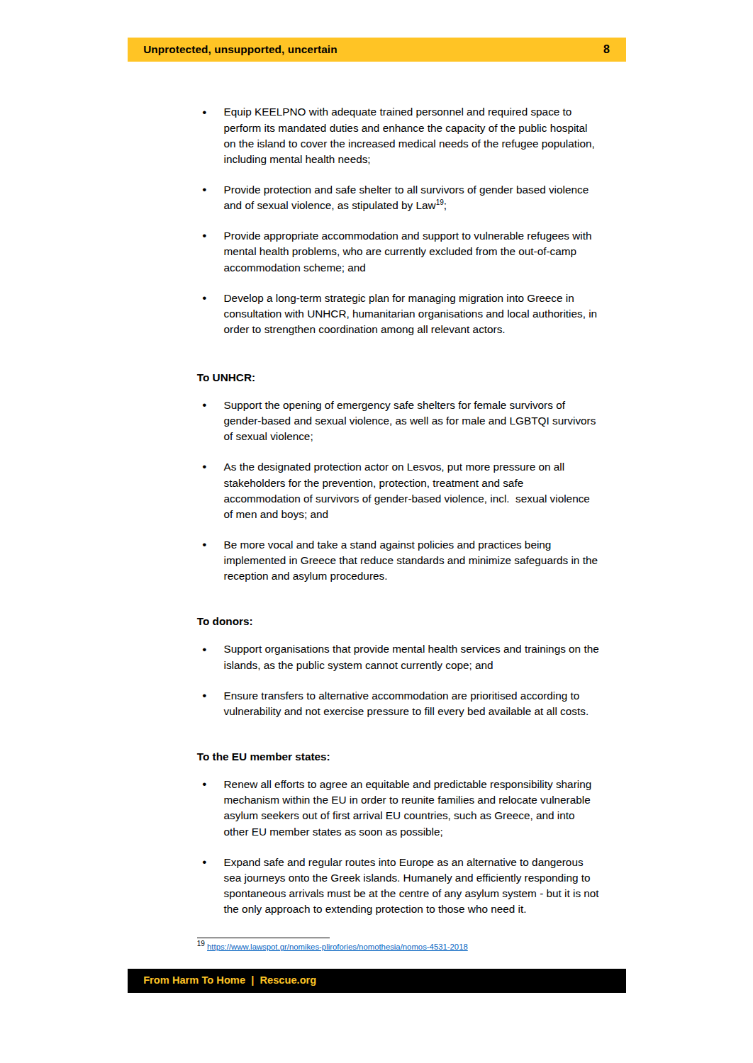Unprotected, unsupported, uncertain 8
Equip KEELPNO with adequate trained personnel and required space to perform its mandated duties and enhance the capacity of the public hospital on the island to cover the increased medical needs of the refugee population, including mental health needs;
Provide protection and safe shelter to all survivors of gender based violence and of sexual violence, as stipulated by Law19;
Provide appropriate accommodation and support to vulnerable refugees with mental health problems, who are currently excluded from the out-of-camp accommodation scheme; and
Develop a long-term strategic plan for managing migration into Greece in consultation with UNHCR, humanitarian organisations and local authorities, in order to strengthen coordination among all relevant actors.
To UNHCR:
Support the opening of emergency safe shelters for female survivors of gender-based and sexual violence, as well as for male and LGBTQI survivors of sexual violence;
As the designated protection actor on Lesvos, put more pressure on all stakeholders for the prevention, protection, treatment and safe accommodation of survivors of gender-based violence, incl. sexual violence of men and boys; and
Be more vocal and take a stand against policies and practices being implemented in Greece that reduce standards and minimize safeguards in the reception and asylum procedures.
To donors:
Support organisations that provide mental health services and trainings on the islands, as the public system cannot currently cope; and
Ensure transfers to alternative accommodation are prioritised according to vulnerability and not exercise pressure to fill every bed available at all costs.
To the EU member states:
Renew all efforts to agree an equitable and predictable responsibility sharing mechanism within the EU in order to reunite families and relocate vulnerable asylum seekers out of first arrival EU countries, such as Greece, and into other EU member states as soon as possible;
Expand safe and regular routes into Europe as an alternative to dangerous sea journeys onto the Greek islands. Humanely and efficiently responding to spontaneous arrivals must be at the centre of any asylum system - but it is not the only approach to extending protection to those who need it.
19 https://www.lawspot.gr/nomikes-plirofories/nomothesia/nomos-4531-2018
From Harm To Home | Rescue.org